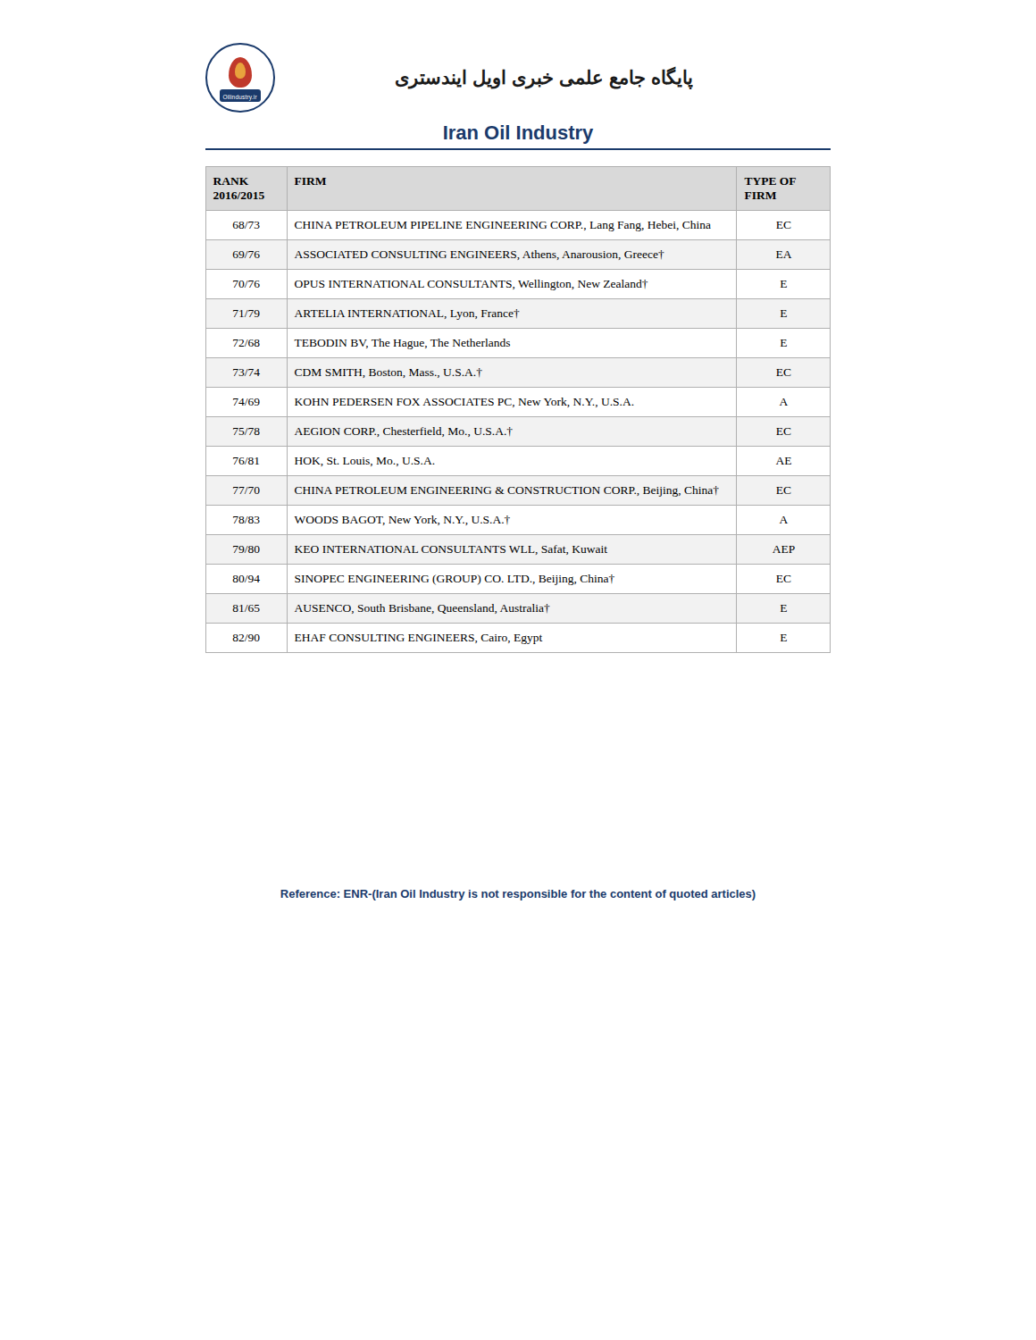Oilindustry.ir
پایگاه جامع علمی خبری اویل ایندستری
Iran Oil Industry
| RANK 2016/2015 | FIRM | TYPE OF FIRM |
| --- | --- | --- |
| 68/73 | CHINA PETROLEUM PIPELINE ENGINEERING CORP., Lang Fang, Hebei, China | EC |
| 69/76 | ASSOCIATED CONSULTING ENGINEERS, Athens, Anarousion, Greece† | EA |
| 70/76 | OPUS INTERNATIONAL CONSULTANTS, Wellington, New Zealand† | E |
| 71/79 | ARTELIA INTERNATIONAL, Lyon, France† | E |
| 72/68 | TEBODIN BV, The Hague, The Netherlands | E |
| 73/74 | CDM SMITH, Boston, Mass., U.S.A.† | EC |
| 74/69 | KOHN PEDERSEN FOX ASSOCIATES PC, New York, N.Y., U.S.A. | A |
| 75/78 | AEGION CORP., Chesterfield, Mo., U.S.A.† | EC |
| 76/81 | HOK, St. Louis, Mo., U.S.A. | AE |
| 77/70 | CHINA PETROLEUM ENGINEERING & CONSTRUCTION CORP., Beijing, China† | EC |
| 78/83 | WOODS BAGOT, New York, N.Y., U.S.A.† | A |
| 79/80 | KEO INTERNATIONAL CONSULTANTS WLL, Safat, Kuwait | AEP |
| 80/94 | SINOPEC ENGINEERING (GROUP) CO. LTD., Beijing, China† | EC |
| 81/65 | AUSENCO, South Brisbane, Queensland, Australia† | E |
| 82/90 | EHAF CONSULTING ENGINEERS, Cairo, Egypt | E |
Reference: ENR-(Iran Oil Industry is not responsible for the content of quoted articles)